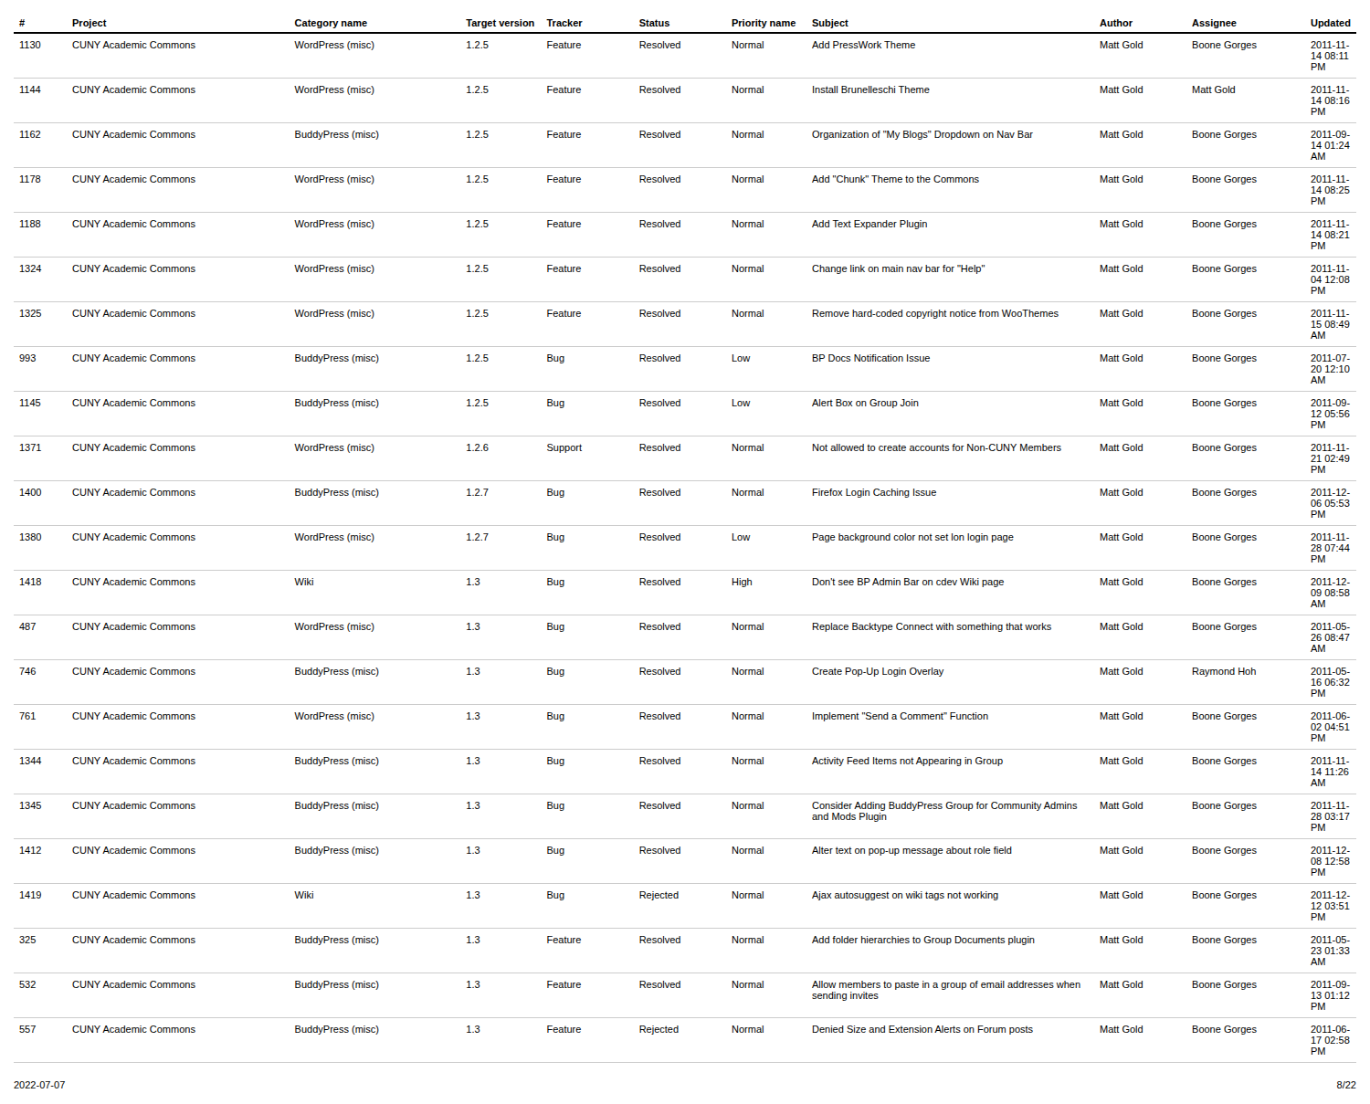| # | Project | Category name | Target version | Tracker | Status | Priority name | Subject | Author | Assignee | Updated |
| --- | --- | --- | --- | --- | --- | --- | --- | --- | --- | --- |
| 1130 | CUNY Academic Commons | WordPress (misc) | 1.2.5 | Feature | Resolved | Normal | Add PressWork Theme | Matt Gold | Boone Gorges | 2011-11-14 08:11 PM |
| 1144 | CUNY Academic Commons | WordPress (misc) | 1.2.5 | Feature | Resolved | Normal | Install Brunelleschi Theme | Matt Gold | Matt Gold | 2011-11-14 08:16 PM |
| 1162 | CUNY Academic Commons | BuddyPress (misc) | 1.2.5 | Feature | Resolved | Normal | Organization of "My Blogs" Dropdown on Nav Bar | Matt Gold | Boone Gorges | 2011-09-14 01:24 AM |
| 1178 | CUNY Academic Commons | WordPress (misc) | 1.2.5 | Feature | Resolved | Normal | Add "Chunk" Theme to the Commons | Matt Gold | Boone Gorges | 2011-11-14 08:25 PM |
| 1188 | CUNY Academic Commons | WordPress (misc) | 1.2.5 | Feature | Resolved | Normal | Add Text Expander Plugin | Matt Gold | Boone Gorges | 2011-11-14 08:21 PM |
| 1324 | CUNY Academic Commons | WordPress (misc) | 1.2.5 | Feature | Resolved | Normal | Change link on main nav bar for "Help" | Matt Gold | Boone Gorges | 2011-11-04 12:08 PM |
| 1325 | CUNY Academic Commons | WordPress (misc) | 1.2.5 | Feature | Resolved | Normal | Remove hard-coded copyright notice from WooThemes | Matt Gold | Boone Gorges | 2011-11-15 08:49 AM |
| 993 | CUNY Academic Commons | BuddyPress (misc) | 1.2.5 | Bug | Resolved | Low | BP Docs Notification Issue | Matt Gold | Boone Gorges | 2011-07-20 12:10 AM |
| 1145 | CUNY Academic Commons | BuddyPress (misc) | 1.2.5 | Bug | Resolved | Low | Alert Box on Group Join | Matt Gold | Boone Gorges | 2011-09-12 05:56 PM |
| 1371 | CUNY Academic Commons | WordPress (misc) | 1.2.6 | Support | Resolved | Normal | Not allowed to create accounts for Non-CUNY Members | Matt Gold | Boone Gorges | 2011-11-21 02:49 PM |
| 1400 | CUNY Academic Commons | BuddyPress (misc) | 1.2.7 | Bug | Resolved | Normal | Firefox Login Caching Issue | Matt Gold | Boone Gorges | 2011-12-06 05:53 PM |
| 1380 | CUNY Academic Commons | WordPress (misc) | 1.2.7 | Bug | Resolved | Low | Page background color not set lon login page | Matt Gold | Boone Gorges | 2011-11-28 07:44 PM |
| 1418 | CUNY Academic Commons | Wiki | 1.3 | Bug | Resolved | High | Don't see BP Admin Bar on cdev Wiki page | Matt Gold | Boone Gorges | 2011-12-09 08:58 AM |
| 487 | CUNY Academic Commons | WordPress (misc) | 1.3 | Bug | Resolved | Normal | Replace Backtype Connect with something that works | Matt Gold | Boone Gorges | 2011-05-26 08:47 AM |
| 746 | CUNY Academic Commons | BuddyPress (misc) | 1.3 | Bug | Resolved | Normal | Create Pop-Up Login Overlay | Matt Gold | Raymond Hoh | 2011-05-16 06:32 PM |
| 761 | CUNY Academic Commons | WordPress (misc) | 1.3 | Bug | Resolved | Normal | Implement "Send a Comment" Function | Matt Gold | Boone Gorges | 2011-06-02 04:51 PM |
| 1344 | CUNY Academic Commons | BuddyPress (misc) | 1.3 | Bug | Resolved | Normal | Activity Feed Items not Appearing in Group | Matt Gold | Boone Gorges | 2011-11-14 11:26 AM |
| 1345 | CUNY Academic Commons | BuddyPress (misc) | 1.3 | Bug | Resolved | Normal | Consider Adding BuddyPress Group for Community Admins and Mods Plugin | Matt Gold | Boone Gorges | 2011-11-28 03:17 PM |
| 1412 | CUNY Academic Commons | BuddyPress (misc) | 1.3 | Bug | Resolved | Normal | Alter text on pop-up message about role field | Matt Gold | Boone Gorges | 2011-12-08 12:58 PM |
| 1419 | CUNY Academic Commons | Wiki | 1.3 | Bug | Rejected | Normal | Ajax autosuggest on wiki tags not working | Matt Gold | Boone Gorges | 2011-12-12 03:51 PM |
| 325 | CUNY Academic Commons | BuddyPress (misc) | 1.3 | Feature | Resolved | Normal | Add folder hierarchies to Group Documents plugin | Matt Gold | Boone Gorges | 2011-05-23 01:33 AM |
| 532 | CUNY Academic Commons | BuddyPress (misc) | 1.3 | Feature | Resolved | Normal | Allow members to paste in a group of email addresses when sending invites | Matt Gold | Boone Gorges | 2011-09-13 01:12 PM |
| 557 | CUNY Academic Commons | BuddyPress (misc) | 1.3 | Feature | Rejected | Normal | Denied Size and Extension Alerts on Forum posts | Matt Gold | Boone Gorges | 2011-06-17 02:58 PM |
2022-07-07 8/22